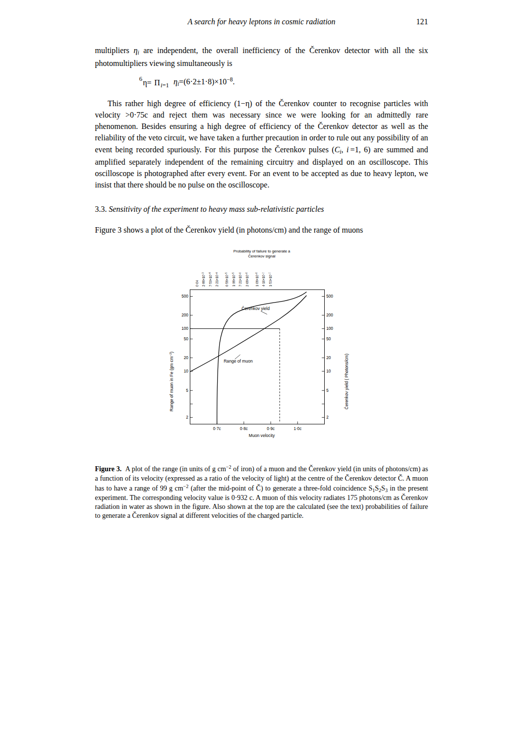A search for heavy leptons in cosmic radiation 121
multipliers ηi are independent, the overall inefficiency of the Čerenkov detector with all the six photomultipliers viewing simultaneously is
6 η= Π i=1 ηi=(6·2±1·8)×10−8.
This rather high degree of efficiency (1−η) of the Čerenkov counter to recognise particles with velocity >0·75c and reject them was necessary since we were looking for an admittedly rare phenomenon. Besides ensuring a high degree of efficiency of the Čerenkov detector as well as the reliability of the veto circuit, we have taken a further precaution in order to rule out any possibility of an event being recorded spuriously. For this purpose the Čerenkov pulses (Ci, i =1, 6) are summed and amplified separately independent of the remaining circuitry and displayed on an oscilloscope. This oscilloscope is photographed after every event. For an event to be accepted as due to heavy lepton, we insist that there should be no pulse on the oscilloscope.
3.3. Sensitivity of the experiment to heavy mass sub-relativistic particles
Figure 3 shows a plot of the Čerenkov yield (in photons/cm) and the range of muons
Probability of failure to generate a Čerenkov signal 0·04 2·88×10−3 7·59×10−4 2·21×10−4 6·58×10−5 1·98×10−5 7·21×10−6 2·68×10−6 1·08×10−6 4·16×10−7 1·53×10−7 500 200 100 50 20 10 5 2 500 200 100 50 20 10 5 2 0·7c 0·8c 0·9c 1·0c Muon velocity Range of muon in Fe (gm cm−2) Čerenkov yield ( Photons/cm) Čerenkov yield Range of muon
Figure 3. A plot of the range (in units of g cm−2 of iron) of a muon and the Čerenkov yield (in units of photons/cm) as a function of its velocity (expressed as a ratio of the velocity of light) at the centre of the Čerenkov detector Č. A muon has to have a range of 99 g cm−2 (after the mid-point of Č) to generate a three-fold coincidence S1 S2 S3 in the present experiment. The corresponding velocity value is 0·932 c. A muon of this velocity radiates 175 photons/cm as Čerenkov radiation in water as shown in the figure. Also shown at the top are the calculated (see the text) probabilities of failure to generate a Čerenkov signal at different velocities of the charged particle.